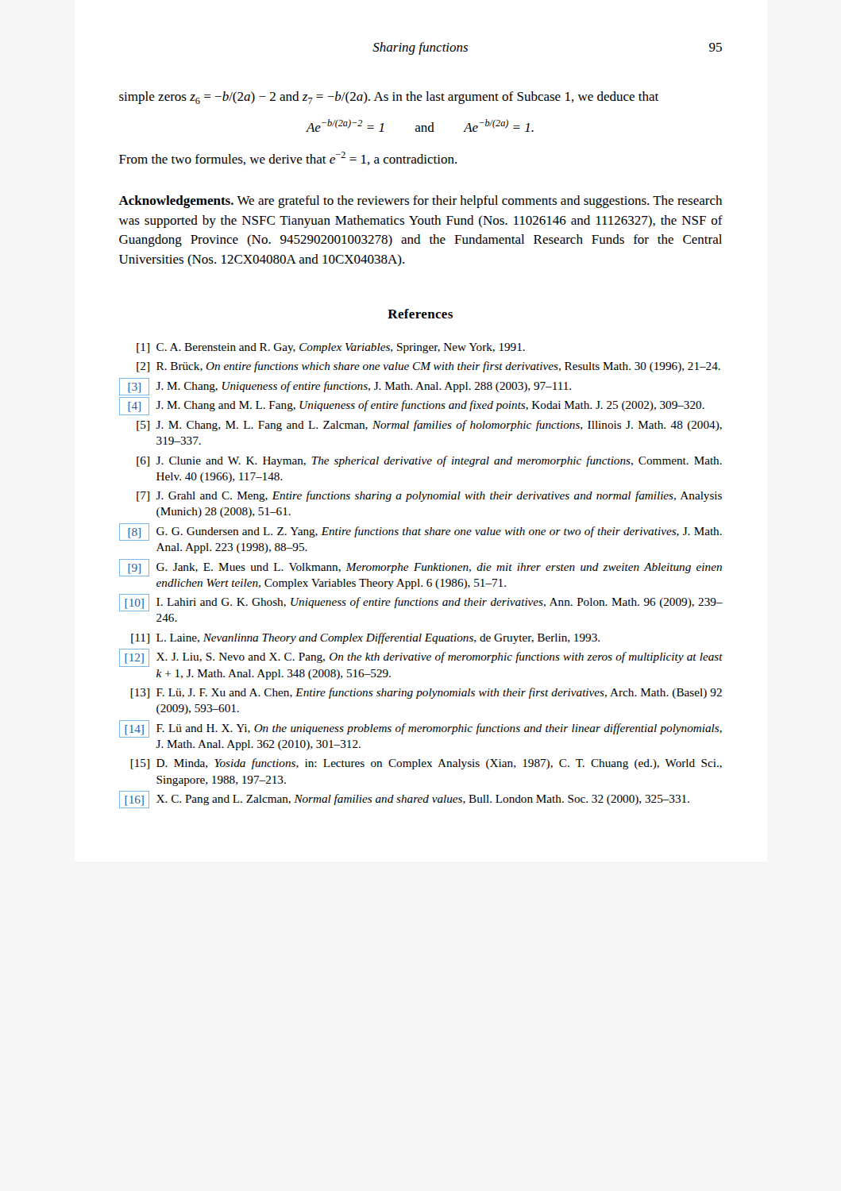Sharing functions 95
simple zeros z6 = −b/(2a) − 2 and z7 = −b/(2a). As in the last argument of Subcase 1, we deduce that
Ae−b/(2a)−2 = 1 and Ae−b/(2a) = 1.
From the two formules, we derive that e−2 = 1, a contradiction.
Acknowledgements. We are grateful to the reviewers for their helpful comments and suggestions. The research was supported by the NSFC Tianyuan Mathematics Youth Fund (Nos. 11026146 and 11126327), the NSF of Guangdong Province (No. 9452902001003278) and the Fundamental Research Funds for the Central Universities (Nos. 12CX04080A and 10CX04038A).
References
[1] C. A. Berenstein and R. Gay, Complex Variables, Springer, New York, 1991.
[2] R. Brück, On entire functions which share one value CM with their first derivatives, Results Math. 30 (1996), 21–24.
[3] J. M. Chang, Uniqueness of entire functions, J. Math. Anal. Appl. 288 (2003), 97–111.
[4] J. M. Chang and M. L. Fang, Uniqueness of entire functions and fixed points, Kodai Math. J. 25 (2002), 309–320.
[5] J. M. Chang, M. L. Fang and L. Zalcman, Normal families of holomorphic functions, Illinois J. Math. 48 (2004), 319–337.
[6] J. Clunie and W. K. Hayman, The spherical derivative of integral and meromorphic functions, Comment. Math. Helv. 40 (1966), 117–148.
[7] J. Grahl and C. Meng, Entire functions sharing a polynomial with their derivatives and normal families, Analysis (Munich) 28 (2008), 51–61.
[8] G. G. Gundersen and L. Z. Yang, Entire functions that share one value with one or two of their derivatives, J. Math. Anal. Appl. 223 (1998), 88–95.
[9] G. Jank, E. Mues und L. Volkmann, Meromorphe Funktionen, die mit ihrer ersten und zweiten Ableitung einen endlichen Wert teilen, Complex Variables Theory Appl. 6 (1986), 51–71.
[10] I. Lahiri and G. K. Ghosh, Uniqueness of entire functions and their derivatives, Ann. Polon. Math. 96 (2009), 239–246.
[11] L. Laine, Nevanlinna Theory and Complex Differential Equations, de Gruyter, Berlin, 1993.
[12] X. J. Liu, S. Nevo and X. C. Pang, On the kth derivative of meromorphic functions with zeros of multiplicity at least k + 1, J. Math. Anal. Appl. 348 (2008), 516–529.
[13] F. Lü, J. F. Xu and A. Chen, Entire functions sharing polynomials with their first derivatives, Arch. Math. (Basel) 92 (2009), 593–601.
[14] F. Lü and H. X. Yi, On the uniqueness problems of meromorphic functions and their linear differential polynomials, J. Math. Anal. Appl. 362 (2010), 301–312.
[15] D. Minda, Yosida functions, in: Lectures on Complex Analysis (Xian, 1987), C. T. Chuang (ed.), World Sci., Singapore, 1988, 197–213.
[16] X. C. Pang and L. Zalcman, Normal families and shared values, Bull. London Math. Soc. 32 (2000), 325–331.